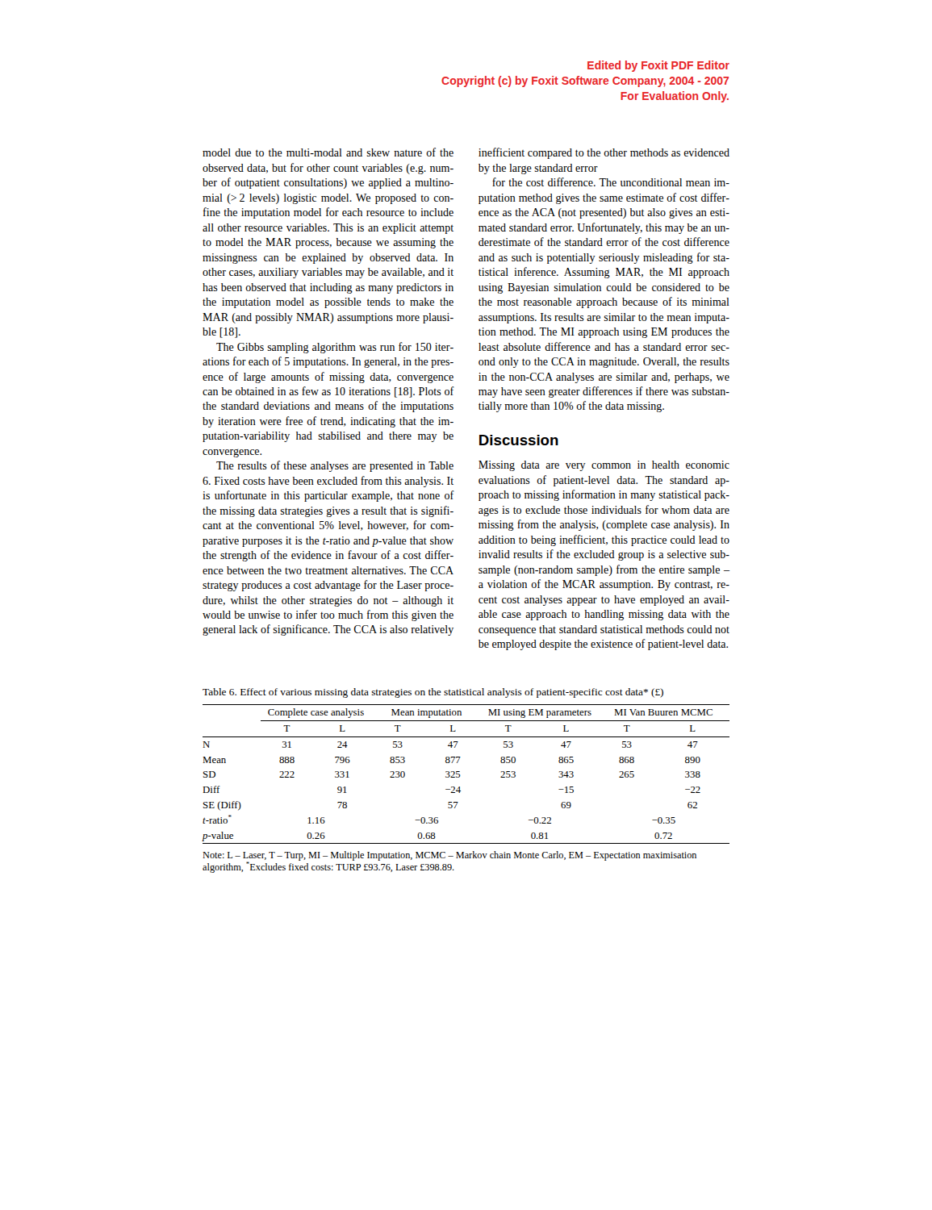Edited by Foxit PDF Editor
Copyright (c) by Foxit Software Company, 2004 - 2007
For Evaluation Only.
model due to the multi-modal and skew nature of the observed data, but for other count variables (e.g. number of outpatient consultations) we applied a multinomial (> 2 levels) logistic model. We proposed to confine the imputation model for each resource to include all other resource variables. This is an explicit attempt to model the MAR process, because we assuming the missingness can be explained by observed data. In other cases, auxiliary variables may be available, and it has been observed that including as many predictors in the imputation model as possible tends to make the MAR (and possibly NMAR) assumptions more plausible [18].
The Gibbs sampling algorithm was run for 150 iterations for each of 5 imputations. In general, in the presence of large amounts of missing data, convergence can be obtained in as few as 10 iterations [18]. Plots of the standard deviations and means of the imputations by iteration were free of trend, indicating that the imputation-variability had stabilised and there may be convergence.
The results of these analyses are presented in Table 6. Fixed costs have been excluded from this analysis. It is unfortunate in this particular example, that none of the missing data strategies gives a result that is significant at the conventional 5% level, however, for comparative purposes it is the t-ratio and p-value that show the strength of the evidence in favour of a cost difference between the two treatment alternatives. The CCA strategy produces a cost advantage for the Laser procedure, whilst the other strategies do not – although it would be unwise to infer too much from this given the general lack of significance. The CCA is also relatively inefficient compared to the other methods as evidenced by the large standard error
for the cost difference. The unconditional mean imputation method gives the same estimate of cost difference as the ACA (not presented) but also gives an estimated standard error. Unfortunately, this may be an underestimate of the standard error of the cost difference and as such is potentially seriously misleading for statistical inference. Assuming MAR, the MI approach using Bayesian simulation could be considered to be the most reasonable approach because of its minimal assumptions. Its results are similar to the mean imputation method. The MI approach using EM produces the least absolute difference and has a standard error second only to the CCA in magnitude. Overall, the results in the non-CCA analyses are similar and, perhaps, we may have seen greater differences if there was substantially more than 10% of the data missing.
Discussion
Missing data are very common in health economic evaluations of patient-level data. The standard approach to missing information in many statistical packages is to exclude those individuals for whom data are missing from the analysis, (complete case analysis). In addition to being inefficient, this practice could lead to invalid results if the excluded group is a selective sub-sample (non-random sample) from the entire sample – a violation of the MCAR assumption. By contrast, recent cost analyses appear to have employed an available case approach to handling missing data with the consequence that standard statistical methods could not be employed despite the existence of patient-level data.
Table 6. Effect of various missing data strategies on the statistical analysis of patient-specific cost data* (£)
| | Complete case analysis | Mean imputation | MI using EM parameters | MI Van Buuren MCMC |
| --- | --- | --- | --- | --- |
| | T | L | T | L | T | L | T | L |
| N | 31 | 24 | 53 | 47 | 53 | 47 | 53 | 47 |
| Mean | 888 | 796 | 853 | 877 | 850 | 865 | 868 | 890 |
| SD | 222 | 331 | 230 | 325 | 253 | 343 | 265 | 338 |
| Diff | | 91 | | −24 | | −15 | | −22 |
| SE (Diff) | | 78 | | 57 | | 69 | | 62 |
| t -ratio * | 1.16 | −0.36 | −0.22 | −0.35 |
| p -value | 0.26 | 0.68 | 0.81 | 0.72 |
Note: L – Laser, T – Turp, MI – Multiple Imputation, MCMC – Markov chain Monte Carlo, EM – Expectation maximisation algorithm, *Excludes fixed costs: TURP £93.76, Laser £398.89.